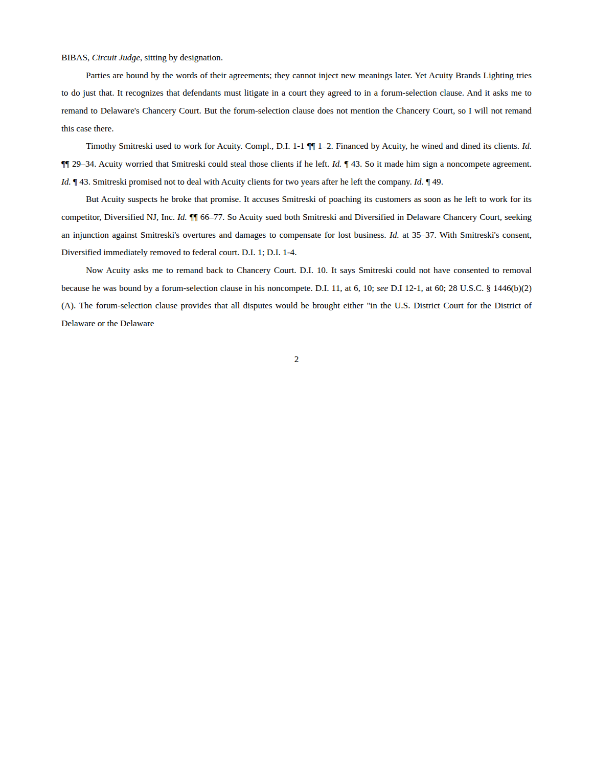BIBAS, Circuit Judge, sitting by designation.
Parties are bound by the words of their agreements; they cannot inject new meanings later. Yet Acuity Brands Lighting tries to do just that. It recognizes that defendants must litigate in a court they agreed to in a forum-selection clause. And it asks me to remand to Delaware's Chancery Court. But the forum-selection clause does not mention the Chancery Court, so I will not remand this case there.
Timothy Smitreski used to work for Acuity. Compl., D.I. 1-1 ¶¶ 1–2. Financed by Acuity, he wined and dined its clients. Id. ¶¶ 29–34. Acuity worried that Smitreski could steal those clients if he left. Id. ¶ 43. So it made him sign a noncompete agreement. Id. ¶ 43. Smitreski promised not to deal with Acuity clients for two years after he left the company. Id. ¶ 49.
But Acuity suspects he broke that promise. It accuses Smitreski of poaching its customers as soon as he left to work for its competitor, Diversified NJ, Inc. Id. ¶¶ 66–77. So Acuity sued both Smitreski and Diversified in Delaware Chancery Court, seeking an injunction against Smitreski's overtures and damages to compensate for lost business. Id. at 35–37. With Smitreski's consent, Diversified immediately removed to federal court. D.I. 1; D.I. 1-4.
Now Acuity asks me to remand back to Chancery Court. D.I. 10. It says Smitreski could not have consented to removal because he was bound by a forum-selection clause in his noncompete. D.I. 11, at 6, 10; see D.I 12-1, at 60; 28 U.S.C. § 1446(b)(2)(A). The forum-selection clause provides that all disputes would be brought either "in the U.S. District Court for the District of Delaware or the Delaware
2